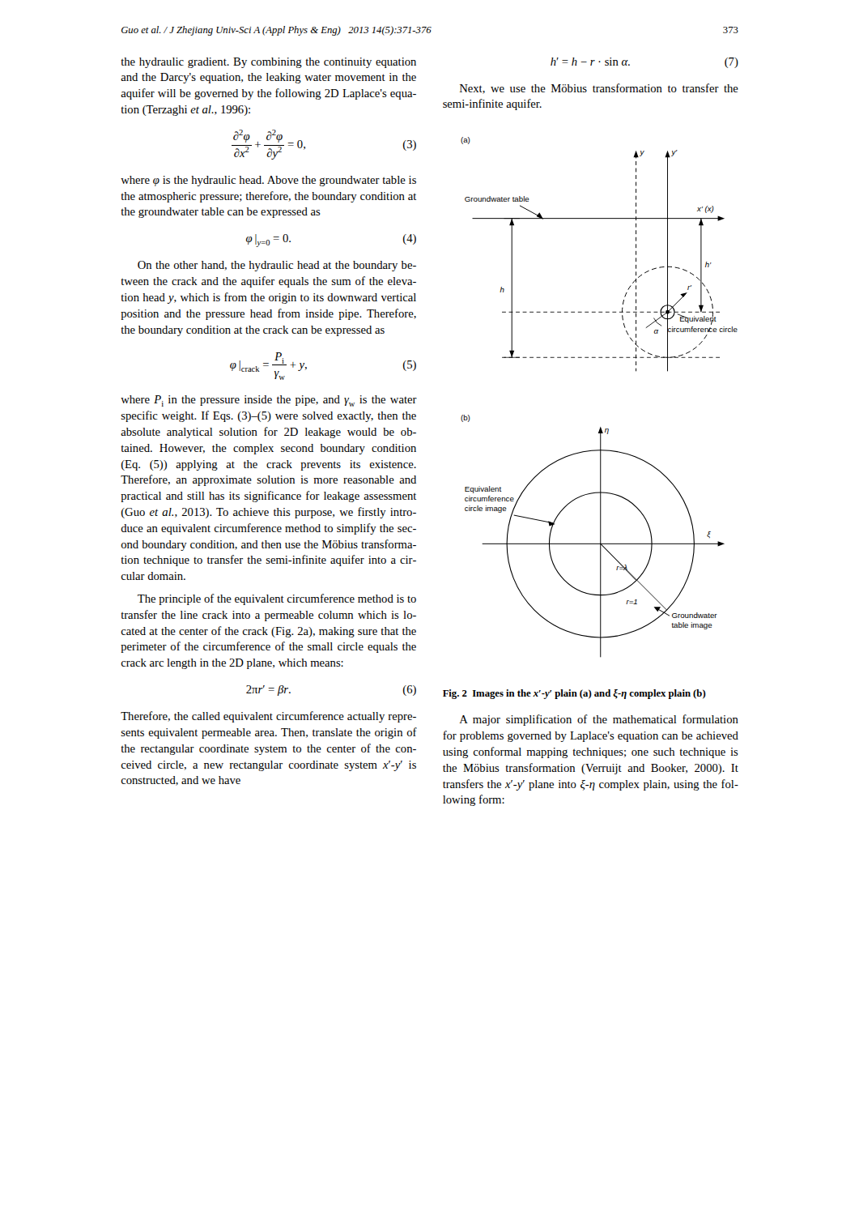Guo et al. / J Zhejiang Univ-Sci A (Appl Phys & Eng) 2013 14(5):371-376 373
the hydraulic gradient. By combining the continuity equation and the Darcy's equation, the leaking water movement in the aquifer will be governed by the following 2D Laplace's equation (Terzaghi et al., 1996):
∂2φ∂x2 + ∂2φ∂y2 = 0, (3)
where φ is the hydraulic head. Above the groundwater table is the atmospheric pressure; therefore, the boundary condition at the groundwater table can be expressed as
φ |y=0 = 0. (4)
On the other hand, the hydraulic head at the boundary between the crack and the aquifer equals the sum of the elevation head y, which is from the origin to its downward vertical position and the pressure head from inside pipe. Therefore, the boundary condition at the crack can be expressed as
φ |crack = Pi γw + y, (5)
where Pi in the pressure inside the pipe, and γw is the water specific weight. If Eqs. (3)–(5) were solved exactly, then the absolute analytical solution for 2D leakage would be obtained. However, the complex second boundary condition (Eq. (5)) applying at the crack prevents its existence. Therefore, an approximate solution is more reasonable and practical and still has its significance for leakage assessment (Guo et al., 2013). To achieve this purpose, we firstly introduce an equivalent circumference method to simplify the second boundary condition, and then use the Möbius transformation technique to transfer the semi-infinite aquifer into a circular domain.
The principle of the equivalent circumference method is to transfer the line crack into a permeable column which is located at the center of the crack (Fig. 2a), making sure that the perimeter of the circumference of the small circle equals the crack arc length in the 2D plane, which means:
2πr′ = βr. (6)
Therefore, the called equivalent circumference actually represents equivalent permeable area. Then, translate the origin of the rectangular coordinate system to the center of the conceived circle, a new rectangular coordinate system x′-y′ is constructed, and we have
h′ = h − r · sin α. (7)
Next, we use the Möbius transformation to transfer the semi-infinite aquifer.
(a) y y′ x′ (x) Groundwater table h h′ r′ α Equivalent circumference circle (b) η ξ r=λ r=1 Equivalent circumference circle image Groundwater table image
Fig. 2 Images in the x′-y′ plain (a) and ξ-η complex plain (b)
A major simplification of the mathematical formulation for problems governed by Laplace's equation can be achieved using conformal mapping techniques; one such technique is the Möbius transformation (Verruijt and Booker, 2000). It transfers the x′-y′ plane into ξ-η complex plain, using the following form: